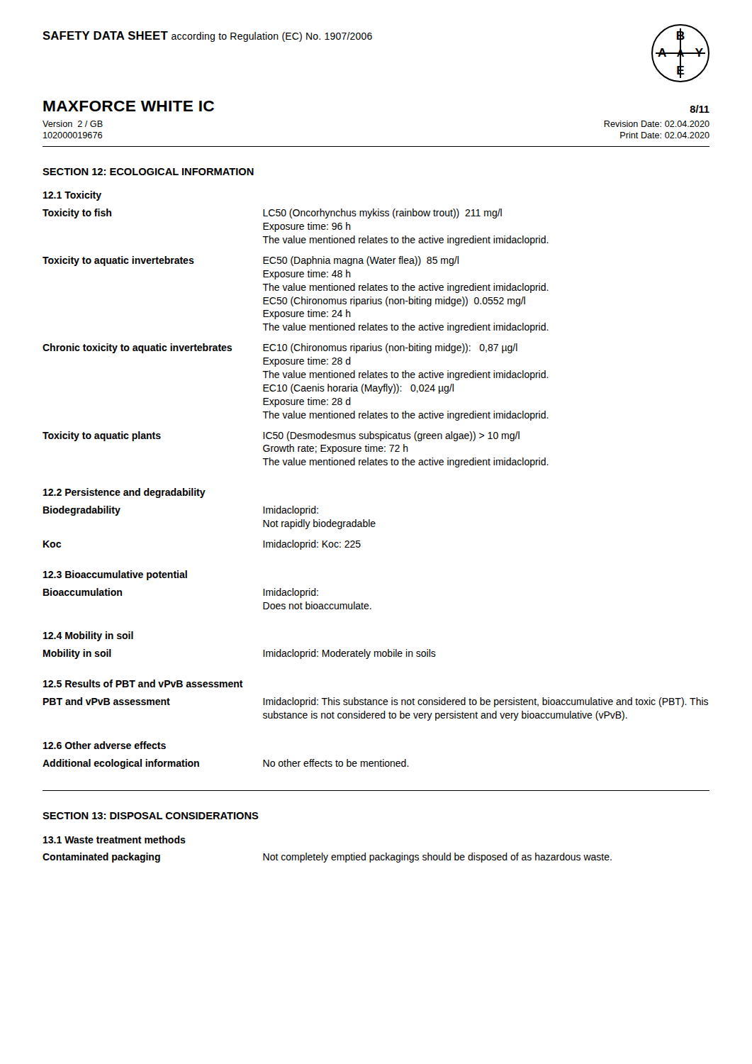SAFETY DATA SHEET according to Regulation (EC) No. 1907/2006
B A A Y E
MAXFORCE WHITE IC
8/11
Version 2 / GB
102000019676
Revision Date: 02.04.2020
Print Date: 02.04.2020
SECTION 12: ECOLOGICAL INFORMATION
12.1 Toxicity
| Toxicity to fish | LC50 (Oncorhynchus mykiss (rainbow trout)) 211 mg/l Exposure time: 96 h The value mentioned relates to the active ingredient imidacloprid. |
| Toxicity to aquatic invertebrates | EC50 (Daphnia magna (Water flea)) 85 mg/l Exposure time: 48 h The value mentioned relates to the active ingredient imidacloprid. EC50 (Chironomus riparius (non-biting midge)) 0.0552 mg/l Exposure time: 24 h The value mentioned relates to the active ingredient imidacloprid. |
| Chronic toxicity to aquatic invertebrates | EC10 (Chironomus riparius (non-biting midge)): 0,87 µg/l Exposure time: 28 d The value mentioned relates to the active ingredient imidacloprid. EC10 (Caenis horaria (Mayfly)): 0,024 µg/l Exposure time: 28 d The value mentioned relates to the active ingredient imidacloprid. |
| Toxicity to aquatic plants | IC50 (Desmodesmus subspicatus (green algae)) > 10 mg/l Growth rate; Exposure time: 72 h The value mentioned relates to the active ingredient imidacloprid. |
12.2 Persistence and degradability
| Biodegradability | Imidacloprid: Not rapidly biodegradable |
| Koc | Imidacloprid: Koc: 225 |
12.3 Bioaccumulative potential
| Bioaccumulation | Imidacloprid: Does not bioaccumulate. |
12.4 Mobility in soil
| Mobility in soil | Imidacloprid: Moderately mobile in soils |
12.5 Results of PBT and vPvB assessment
| PBT and vPvB assessment | Imidacloprid: This substance is not considered to be persistent, bioaccumulative and toxic (PBT). This substance is not considered to be very persistent and very bioaccumulative (vPvB). |
12.6 Other adverse effects
| Additional ecological information | No other effects to be mentioned. |
SECTION 13: DISPOSAL CONSIDERATIONS
13.1 Waste treatment methods
| Contaminated packaging | Not completely emptied packagings should be disposed of as hazardous waste. |